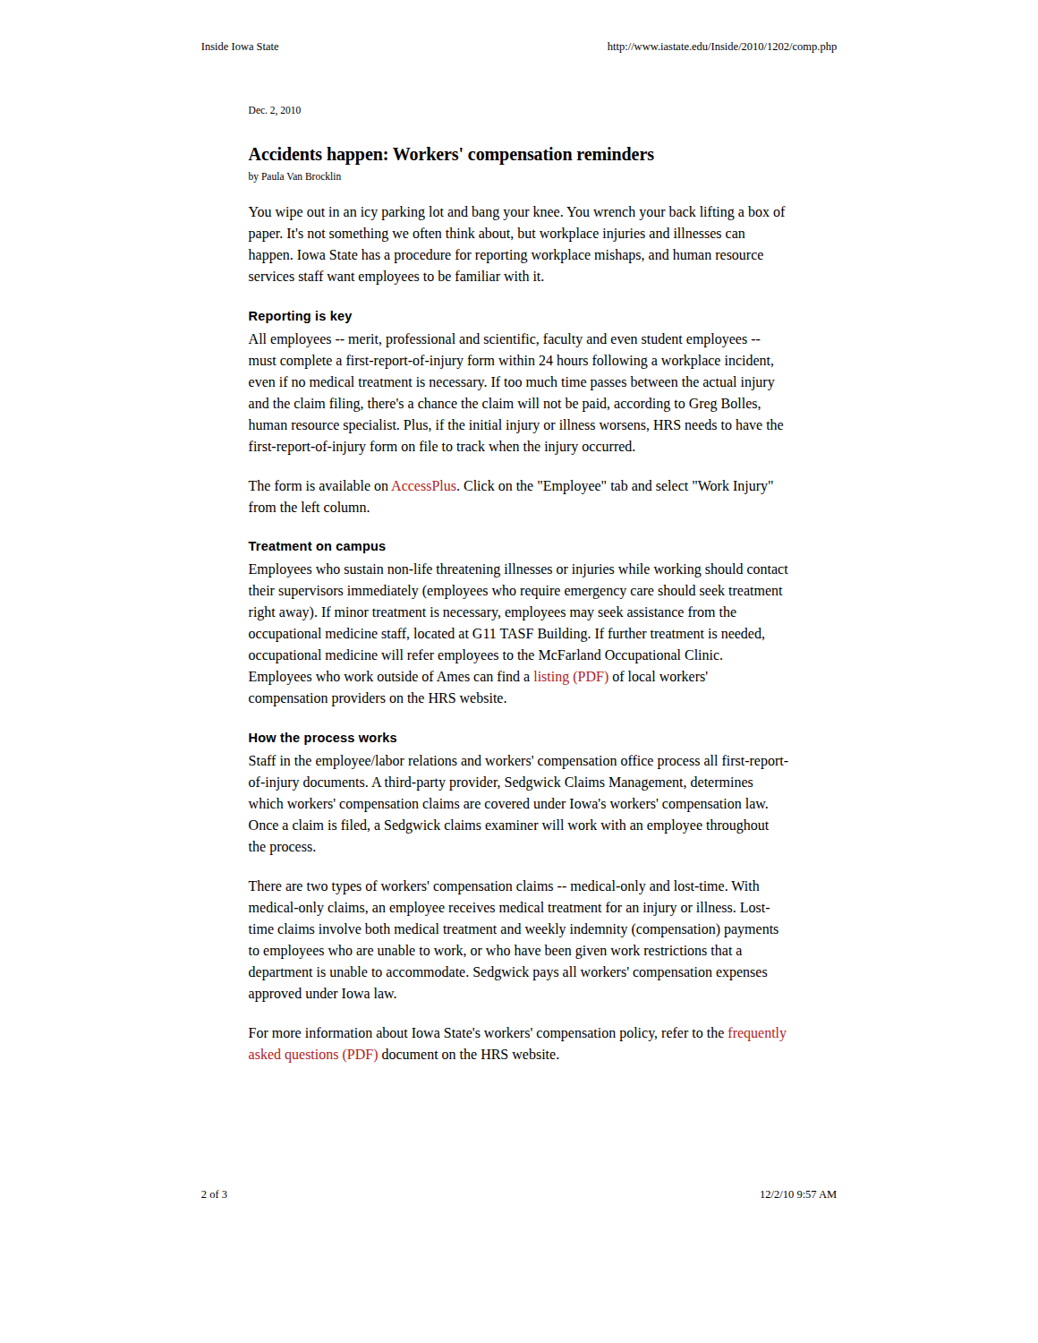Inside Iowa State
http://www.iastate.edu/Inside/2010/1202/comp.php
Dec. 2, 2010
Accidents happen: Workers' compensation reminders
by Paula Van Brocklin
You wipe out in an icy parking lot and bang your knee. You wrench your back lifting a box of paper. It's not something we often think about, but workplace injuries and illnesses can happen. Iowa State has a procedure for reporting workplace mishaps, and human resource services staff want employees to be familiar with it.
Reporting is key
All employees -- merit, professional and scientific, faculty and even student employees -- must complete a first-report-of-injury form within 24 hours following a workplace incident, even if no medical treatment is necessary. If too much time passes between the actual injury and the claim filing, there's a chance the claim will not be paid, according to Greg Bolles, human resource specialist. Plus, if the initial injury or illness worsens, HRS needs to have the first-report-of-injury form on file to track when the injury occurred.
The form is available on AccessPlus. Click on the "Employee" tab and select "Work Injury" from the left column.
Treatment on campus
Employees who sustain non-life threatening illnesses or injuries while working should contact their supervisors immediately (employees who require emergency care should seek treatment right away). If minor treatment is necessary, employees may seek assistance from the occupational medicine staff, located at G11 TASF Building. If further treatment is needed, occupational medicine will refer employees to the McFarland Occupational Clinic. Employees who work outside of Ames can find a listing (PDF) of local workers' compensation providers on the HRS website.
How the process works
Staff in the employee/labor relations and workers' compensation office process all first-report-of-injury documents. A third-party provider, Sedgwick Claims Management, determines which workers' compensation claims are covered under Iowa's workers' compensation law. Once a claim is filed, a Sedgwick claims examiner will work with an employee throughout the process.
There are two types of workers' compensation claims -- medical-only and lost-time. With medical-only claims, an employee receives medical treatment for an injury or illness. Lost-time claims involve both medical treatment and weekly indemnity (compensation) payments to employees who are unable to work, or who have been given work restrictions that a department is unable to accommodate. Sedgwick pays all workers' compensation expenses approved under Iowa law.
For more information about Iowa State's workers' compensation policy, refer to the frequently asked questions (PDF) document on the HRS website.
2 of 3
12/2/10 9:57 AM